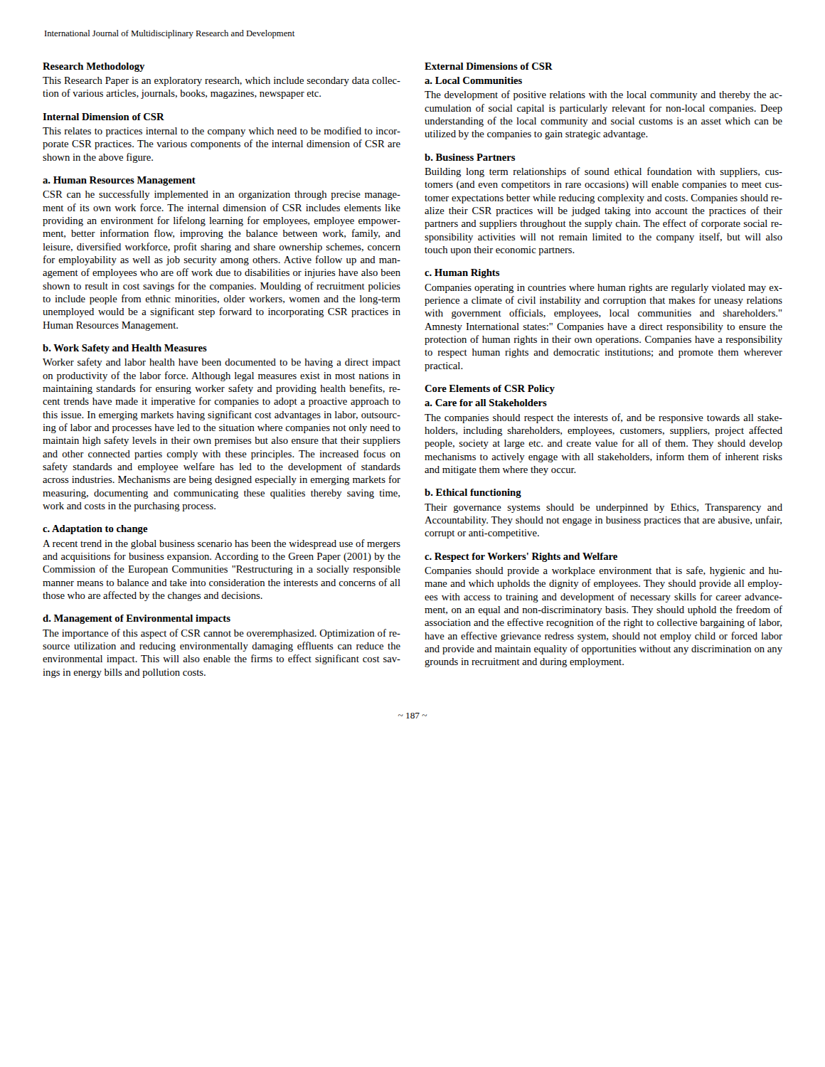International Journal of Multidisciplinary Research and Development
Research Methodology
This Research Paper is an exploratory research, which include secondary data collection of various articles, journals, books, magazines, newspaper etc.
Internal Dimension of CSR
This relates to practices internal to the company which need to be modified to incorporate CSR practices. The various components of the internal dimension of CSR are shown in the above figure.
a. Human Resources Management
CSR can he successfully implemented in an organization through precise management of its own work force. The internal dimension of CSR includes elements like providing an environment for lifelong learning for employees, employee empowerment, better information flow, improving the balance between work, family, and leisure, diversified workforce, profit sharing and share ownership schemes, concern for employability as well as job security among others. Active follow up and management of employees who are off work due to disabilities or injuries have also been shown to result in cost savings for the companies. Moulding of recruitment policies to include people from ethnic minorities, older workers, women and the long-term unemployed would be a significant step forward to incorporating CSR practices in Human Resources Management.
b. Work Safety and Health Measures
Worker safety and labor health have been documented to be having a direct impact on productivity of the labor force. Although legal measures exist in most nations in maintaining standards for ensuring worker safety and providing health benefits, recent trends have made it imperative for companies to adopt a proactive approach to this issue. In emerging markets having significant cost advantages in labor, outsourcing of labor and processes have led to the situation where companies not only need to maintain high safety levels in their own premises but also ensure that their suppliers and other connected parties comply with these principles. The increased focus on safety standards and employee welfare has led to the development of standards across industries. Mechanisms are being designed especially in emerging markets for measuring, documenting and communicating these qualities thereby saving time, work and costs in the purchasing process.
c. Adaptation to change
A recent trend in the global business scenario has been the widespread use of mergers and acquisitions for business expansion. According to the Green Paper (2001) by the Commission of the European Communities "Restructuring in a socially responsible manner means to balance and take into consideration the interests and concerns of all those who are affected by the changes and decisions.
d. Management of Environmental impacts
The importance of this aspect of CSR cannot be overemphasized. Optimization of resource utilization and reducing environmentally damaging effluents can reduce the environmental impact. This will also enable the firms to effect significant cost savings in energy bills and pollution costs.
External Dimensions of CSR
a. Local Communities
The development of positive relations with the local community and thereby the accumulation of social capital is particularly relevant for non-local companies. Deep understanding of the local community and social customs is an asset which can be utilized by the companies to gain strategic advantage.
b. Business Partners
Building long term relationships of sound ethical foundation with suppliers, customers (and even competitors in rare occasions) will enable companies to meet customer expectations better while reducing complexity and costs. Companies should realize their CSR practices will be judged taking into account the practices of their partners and suppliers throughout the supply chain. The effect of corporate social responsibility activities will not remain limited to the company itself, but will also touch upon their economic partners.
c. Human Rights
Companies operating in countries where human rights are regularly violated may experience a climate of civil instability and corruption that makes for uneasy relations with government officials, employees, local communities and shareholders." Amnesty International states:" Companies have a direct responsibility to ensure the protection of human rights in their own operations. Companies have a responsibility to respect human rights and democratic institutions; and promote them wherever practical.
Core Elements of CSR Policy
a. Care for all Stakeholders
The companies should respect the interests of, and be responsive towards all stakeholders, including shareholders, employees, customers, suppliers, project affected people, society at large etc. and create value for all of them. They should develop mechanisms to actively engage with all stakeholders, inform them of inherent risks and mitigate them where they occur.
b. Ethical functioning
Their governance systems should be underpinned by Ethics, Transparency and Accountability. They should not engage in business practices that are abusive, unfair, corrupt or anti-competitive.
c. Respect for Workers' Rights and Welfare
Companies should provide a workplace environment that is safe, hygienic and humane and which upholds the dignity of employees. They should provide all employees with access to training and development of necessary skills for career advancement, on an equal and non-discriminatory basis. They should uphold the freedom of association and the effective recognition of the right to collective bargaining of labor, have an effective grievance redress system, should not employ child or forced labor and provide and maintain equality of opportunities without any discrimination on any grounds in recruitment and during employment.
~ 187 ~